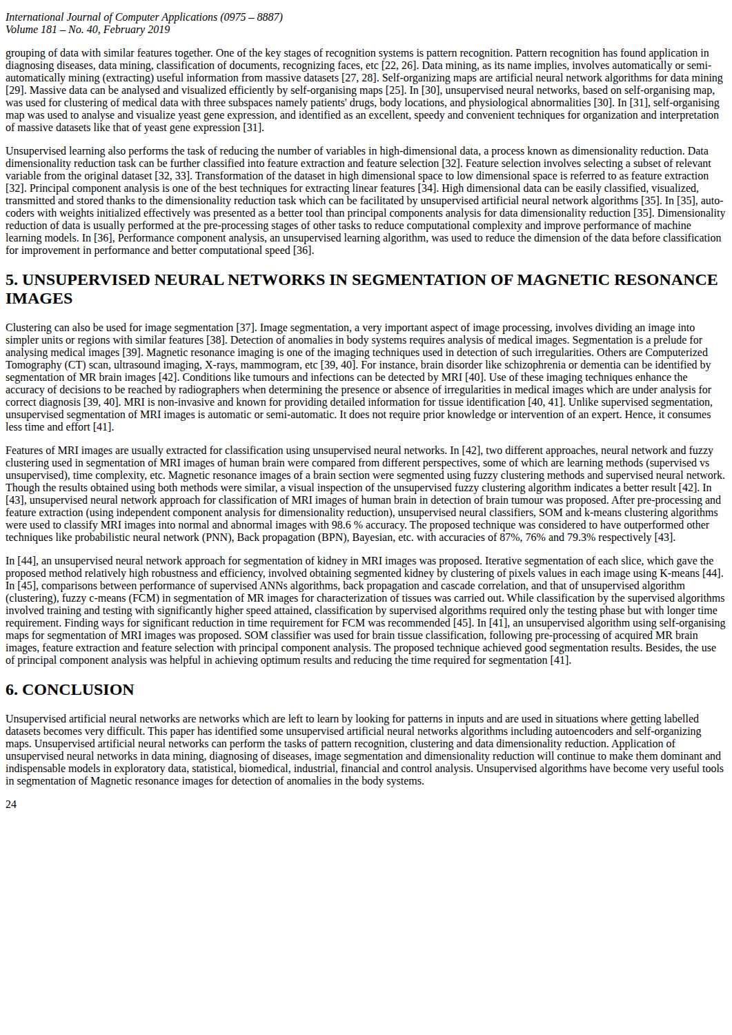International Journal of Computer Applications (0975 – 8887)
Volume 181 – No. 40, February 2019
grouping of data with similar features together. One of the key stages of recognition systems is pattern recognition. Pattern recognition has found application in diagnosing diseases, data mining, classification of documents, recognizing faces, etc [22, 26]. Data mining, as its name implies, involves automatically or semi-automatically mining (extracting) useful information from massive datasets [27, 28]. Self-organizing maps are artificial neural network algorithms for data mining [29]. Massive data can be analysed and visualized efficiently by self-organising maps [25]. In [30], unsupervised neural networks, based on self-organising map, was used for clustering of medical data with three subspaces namely patients' drugs, body locations, and physiological abnormalities [30]. In [31], self-organising map was used to analyse and visualize yeast gene expression, and identified as an excellent, speedy and convenient techniques for organization and interpretation of massive datasets like that of yeast gene expression [31].
Unsupervised learning also performs the task of reducing the number of variables in high-dimensional data, a process known as dimensionality reduction. Data dimensionality reduction task can be further classified into feature extraction and feature selection [32]. Feature selection involves selecting a subset of relevant variable from the original dataset [32, 33]. Transformation of the dataset in high dimensional space to low dimensional space is referred to as feature extraction [32]. Principal component analysis is one of the best techniques for extracting linear features [34]. High dimensional data can be easily classified, visualized, transmitted and stored thanks to the dimensionality reduction task which can be facilitated by unsupervised artificial neural network algorithms [35]. In [35], auto-coders with weights initialized effectively was presented as a better tool than principal components analysis for data dimensionality reduction [35]. Dimensionality reduction of data is usually performed at the pre-processing stages of other tasks to reduce computational complexity and improve performance of machine learning models. In [36], Performance component analysis, an unsupervised learning algorithm, was used to reduce the dimension of the data before classification for improvement in performance and better computational speed [36].
5. UNSUPERVISED NEURAL NETWORKS IN SEGMENTATION OF MAGNETIC RESONANCE IMAGES
Clustering can also be used for image segmentation [37]. Image segmentation, a very important aspect of image processing, involves dividing an image into simpler units or regions with similar features [38]. Detection of anomalies in body systems requires analysis of medical images. Segmentation is a prelude for analysing medical images [39]. Magnetic resonance imaging is one of the imaging techniques used in detection of such irregularities. Others are Computerized Tomography (CT) scan, ultrasound imaging, X-rays, mammogram, etc [39, 40]. For instance, brain disorder like schizophrenia or dementia can be identified by segmentation of MR brain images [42]. Conditions like tumours and infections can be detected by MRI [40]. Use of these imaging techniques enhance the accuracy of decisions to be reached by radiographers when determining the presence or absence of irregularities in medical images which are under analysis for correct diagnosis [39, 40]. MRI is non-invasive and known for providing detailed information for tissue identification [40, 41]. Unlike supervised segmentation, unsupervised segmentation of MRI images is automatic or semi-automatic. It does not require prior knowledge or intervention of an expert. Hence, it consumes less time and effort [41].
Features of MRI images are usually extracted for classification using unsupervised neural networks. In [42], two different approaches, neural network and fuzzy clustering used in segmentation of MRI images of human brain were compared from different perspectives, some of which are learning methods (supervised vs unsupervised), time complexity, etc. Magnetic resonance images of a brain section were segmented using fuzzy clustering methods and supervised neural network. Though the results obtained using both methods were similar, a visual inspection of the unsupervised fuzzy clustering algorithm indicates a better result [42]. In [43], unsupervised neural network approach for classification of MRI images of human brain in detection of brain tumour was proposed. After pre-processing and feature extraction (using independent component analysis for dimensionality reduction), unsupervised neural classifiers, SOM and k-means clustering algorithms were used to classify MRI images into normal and abnormal images with 98.6 % accuracy. The proposed technique was considered to have outperformed other techniques like probabilistic neural network (PNN), Back propagation (BPN), Bayesian, etc. with accuracies of 87%, 76% and 79.3% respectively [43].
In [44], an unsupervised neural network approach for segmentation of kidney in MRI images was proposed. Iterative segmentation of each slice, which gave the proposed method relatively high robustness and efficiency, involved obtaining segmented kidney by clustering of pixels values in each image using K-means [44]. In [45], comparisons between performance of supervised ANNs algorithms, back propagation and cascade correlation, and that of unsupervised algorithm (clustering), fuzzy c-means (FCM) in segmentation of MR images for characterization of tissues was carried out. While classification by the supervised algorithms involved training and testing with significantly higher speed attained, classification by supervised algorithms required only the testing phase but with longer time requirement. Finding ways for significant reduction in time requirement for FCM was recommended [45]. In [41], an unsupervised algorithm using self-organising maps for segmentation of MRI images was proposed. SOM classifier was used for brain tissue classification, following pre-processing of acquired MR brain images, feature extraction and feature selection with principal component analysis. The proposed technique achieved good segmentation results. Besides, the use of principal component analysis was helpful in achieving optimum results and reducing the time required for segmentation [41].
6. CONCLUSION
Unsupervised artificial neural networks are networks which are left to learn by looking for patterns in inputs and are used in situations where getting labelled datasets becomes very difficult. This paper has identified some unsupervised artificial neural networks algorithms including autoencoders and self-organizing maps. Unsupervised artificial neural networks can perform the tasks of pattern recognition, clustering and data dimensionality reduction. Application of unsupervised neural networks in data mining, diagnosing of diseases, image segmentation and dimensionality reduction will continue to make them dominant and indispensable models in exploratory data, statistical, biomedical, industrial, financial and control analysis. Unsupervised algorithms have become very useful tools in segmentation of Magnetic resonance images for detection of anomalies in the body systems.
24